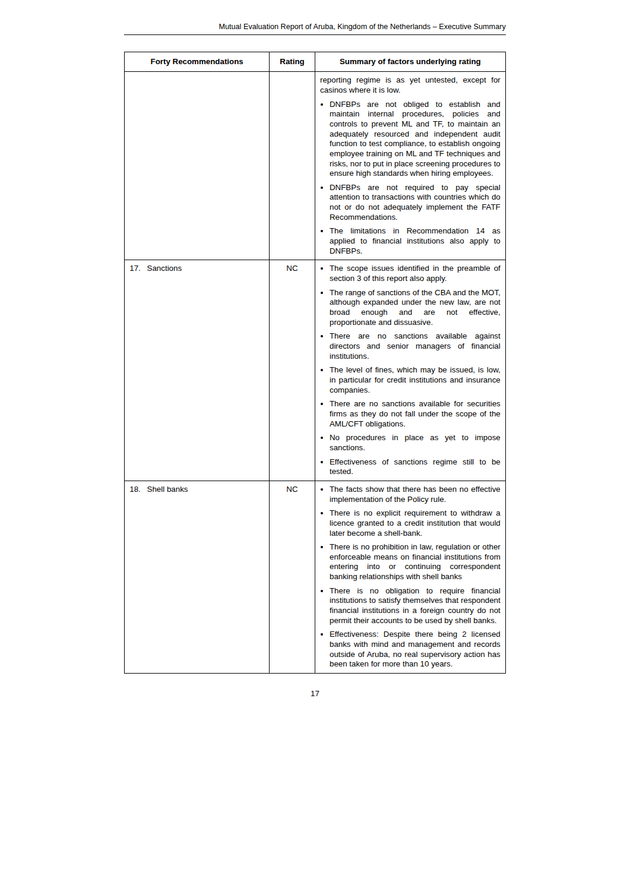Mutual Evaluation Report of Aruba, Kingdom of the Netherlands – Executive Summary
| Forty Recommendations | Rating | Summary of factors underlying rating |
| --- | --- | --- |
| | | reporting regime is as yet untested, except for casinos where it is low. DNFBPs are not obliged to establish and maintain internal procedures, policies and controls to prevent ML and TF, to maintain an adequately resourced and independent audit function to test compliance, to establish ongoing employee training on ML and TF techniques and risks, nor to put in place screening procedures to ensure high standards when hiring employees. DNFBPs are not required to pay special attention to transactions with countries which do not or do not adequately implement the FATF Recommendations. The limitations in Recommendation 14 as applied to financial institutions also apply to DNFBPs. |
| 17. Sanctions | NC | The scope issues identified in the preamble of section 3 of this report also apply. The range of sanctions of the CBA and the MOT, although expanded under the new law, are not broad enough and are not effective, proportionate and dissuasive. There are no sanctions available against directors and senior managers of financial institutions. The level of fines, which may be issued, is low, in particular for credit institutions and insurance companies. There are no sanctions available for securities firms as they do not fall under the scope of the AML/CFT obligations. No procedures in place as yet to impose sanctions. Effectiveness of sanctions regime still to be tested. |
| 18. Shell banks | NC | The facts show that there has been no effective implementation of the Policy rule. There is no explicit requirement to withdraw a licence granted to a credit institution that would later become a shell-bank. There is no prohibition in law, regulation or other enforceable means on financial institutions from entering into or continuing correspondent banking relationships with shell banks There is no obligation to require financial institutions to satisfy themselves that respondent financial institutions in a foreign country do not permit their accounts to be used by shell banks. Effectiveness: Despite there being 2 licensed banks with mind and management and records outside of Aruba, no real supervisory action has been taken for more than 10 years. |
17